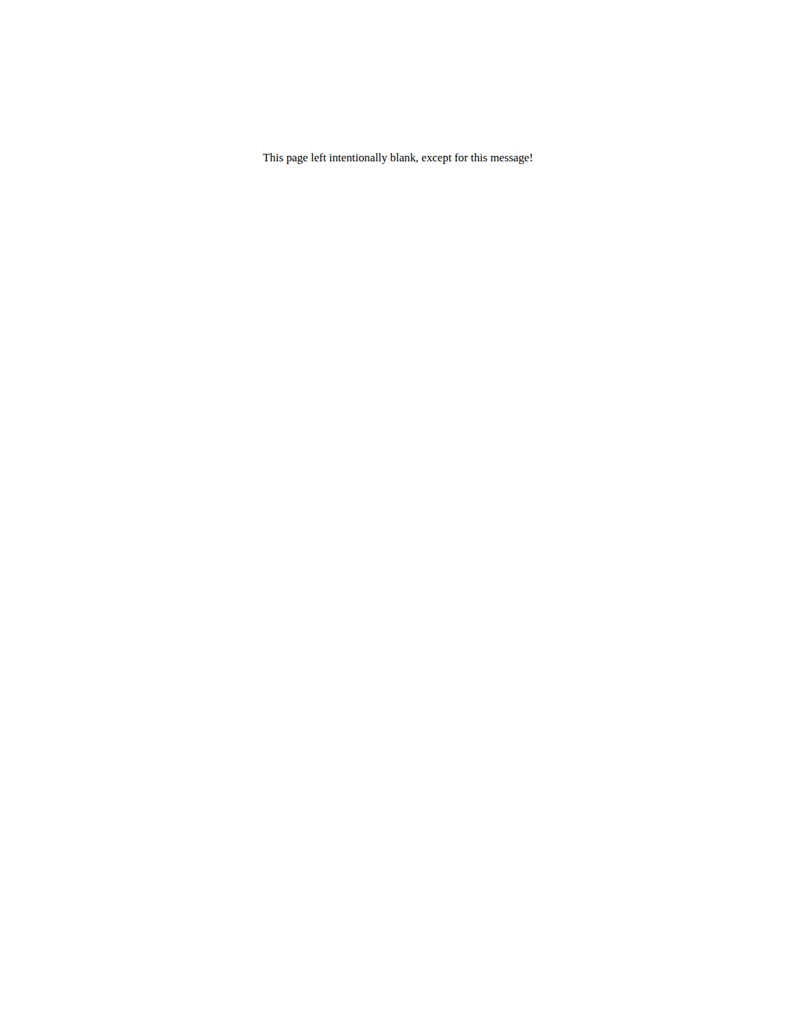This page left intentionally blank, except for this message!